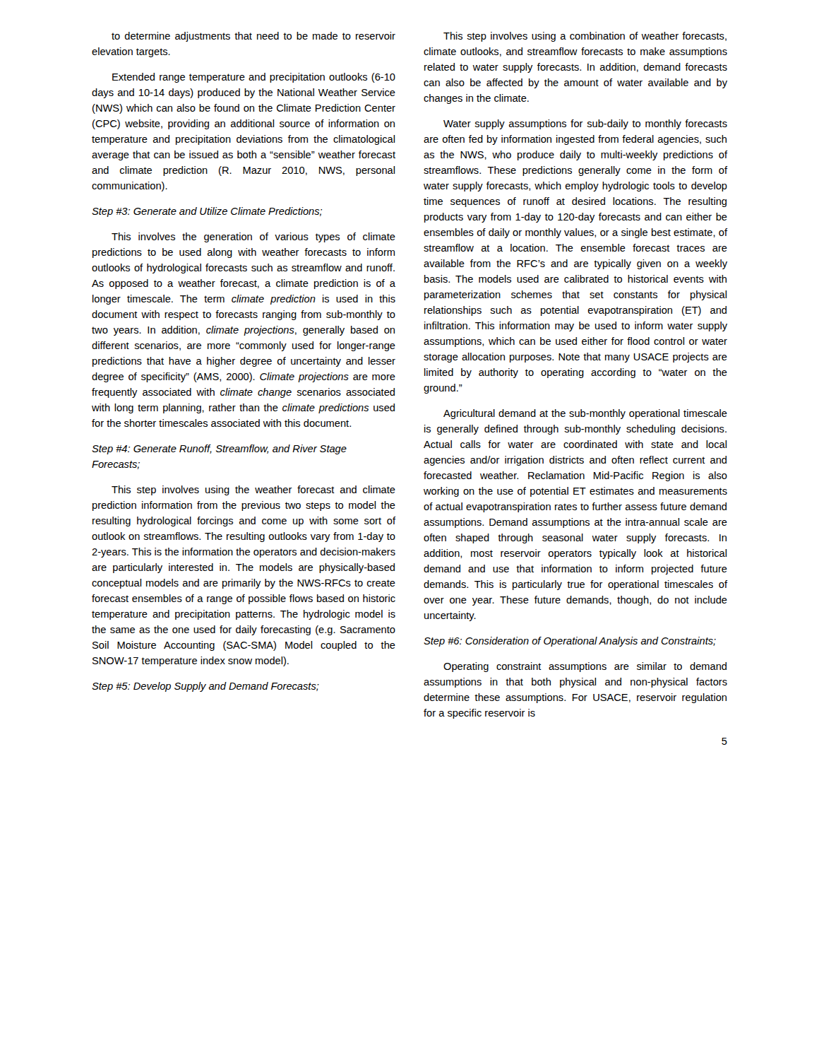to determine adjustments that need to be made to reservoir elevation targets.
Extended range temperature and precipitation outlooks (6-10 days and 10-14 days) produced by the National Weather Service (NWS) which can also be found on the Climate Prediction Center (CPC) website, providing an additional source of information on temperature and precipitation deviations from the climatological average that can be issued as both a “sensible” weather forecast and climate prediction (R. Mazur 2010, NWS, personal communication).
Step #3: Generate and Utilize Climate Predictions;
This involves the generation of various types of climate predictions to be used along with weather forecasts to inform outlooks of hydrological forecasts such as streamflow and runoff. As opposed to a weather forecast, a climate prediction is of a longer timescale. The term climate prediction is used in this document with respect to forecasts ranging from sub-monthly to two years. In addition, climate projections, generally based on different scenarios, are more “commonly used for longer-range predictions that have a higher degree of uncertainty and lesser degree of specificity” (AMS, 2000). Climate projections are more frequently associated with climate change scenarios associated with long term planning, rather than the climate predictions used for the shorter timescales associated with this document.
Step #4: Generate Runoff, Streamflow, and River Stage Forecasts;
This step involves using the weather forecast and climate prediction information from the previous two steps to model the resulting hydrological forcings and come up with some sort of outlook on streamflows. The resulting outlooks vary from 1-day to 2-years. This is the information the operators and decision-makers are particularly interested in. The models are physically-based conceptual models and are primarily by the NWS-RFCs to create forecast ensembles of a range of possible flows based on historic temperature and precipitation patterns. The hydrologic model is the same as the one used for daily forecasting (e.g. Sacramento Soil Moisture Accounting (SAC-SMA) Model coupled to the SNOW-17 temperature index snow model).
Step #5: Develop Supply and Demand Forecasts;
This step involves using a combination of weather forecasts, climate outlooks, and streamflow forecasts to make assumptions related to water supply forecasts. In addition, demand forecasts can also be affected by the amount of water available and by changes in the climate.
Water supply assumptions for sub-daily to monthly forecasts are often fed by information ingested from federal agencies, such as the NWS, who produce daily to multi-weekly predictions of streamflows. These predictions generally come in the form of water supply forecasts, which employ hydrologic tools to develop time sequences of runoff at desired locations. The resulting products vary from 1-day to 120-day forecasts and can either be ensembles of daily or monthly values, or a single best estimate, of streamflow at a location. The ensemble forecast traces are available from the RFC’s and are typically given on a weekly basis. The models used are calibrated to historical events with parameterization schemes that set constants for physical relationships such as potential evapotranspiration (ET) and infiltration. This information may be used to inform water supply assumptions, which can be used either for flood control or water storage allocation purposes. Note that many USACE projects are limited by authority to operating according to “water on the ground.”
Agricultural demand at the sub-monthly operational timescale is generally defined through sub-monthly scheduling decisions. Actual calls for water are coordinated with state and local agencies and/or irrigation districts and often reflect current and forecasted weather. Reclamation Mid-Pacific Region is also working on the use of potential ET estimates and measurements of actual evapotranspiration rates to further assess future demand assumptions. Demand assumptions at the intra-annual scale are often shaped through seasonal water supply forecasts. In addition, most reservoir operators typically look at historical demand and use that information to inform projected future demands. This is particularly true for operational timescales of over one year. These future demands, though, do not include uncertainty.
Step #6: Consideration of Operational Analysis and Constraints;
Operating constraint assumptions are similar to demand assumptions in that both physical and non-physical factors determine these assumptions. For USACE, reservoir regulation for a specific reservoir is
5